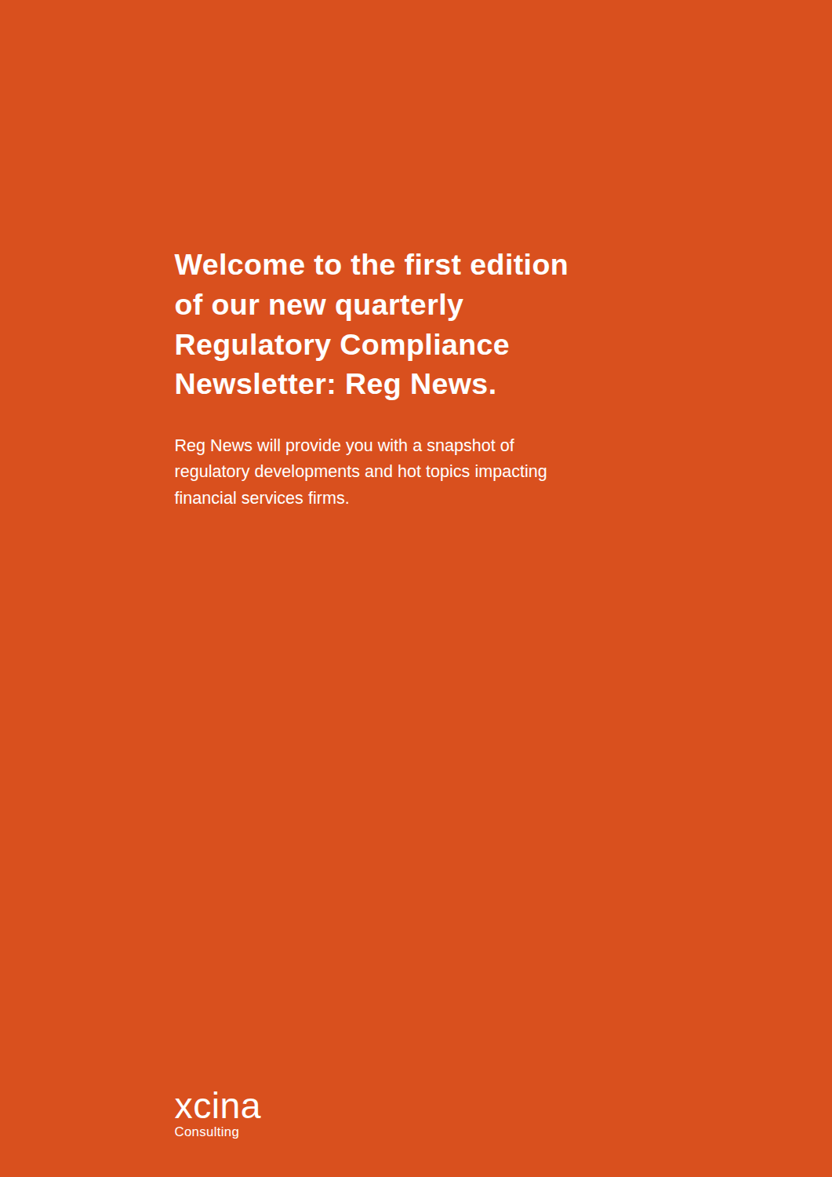Welcome to the first edition of our new quarterly Regulatory Compliance Newsletter: Reg News.
Reg News will provide you with a snapshot of regulatory developments and hot topics impacting financial services firms.
xcina Consulting